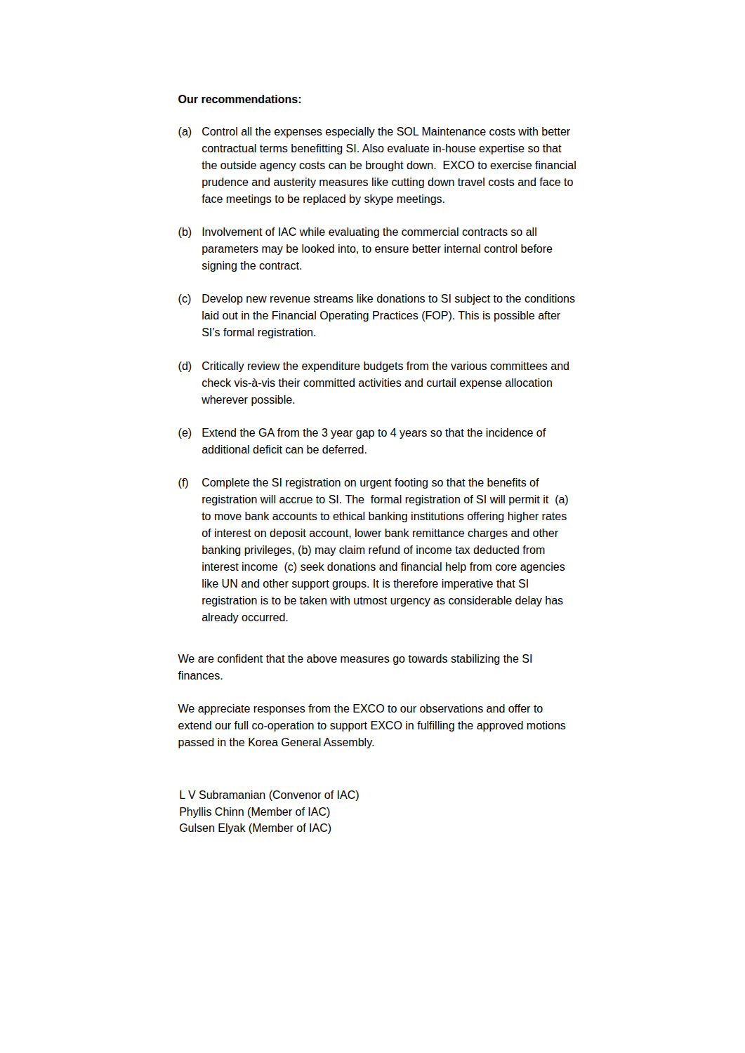Our recommendations:
(a) Control all the expenses especially the SOL Maintenance costs with better contractual terms benefitting SI. Also evaluate in-house expertise so that the outside agency costs can be brought down. EXCO to exercise financial prudence and austerity measures like cutting down travel costs and face to face meetings to be replaced by skype meetings.
(b) Involvement of IAC while evaluating the commercial contracts so all parameters may be looked into, to ensure better internal control before signing the contract.
(c) Develop new revenue streams like donations to SI subject to the conditions laid out in the Financial Operating Practices (FOP). This is possible after SI’s formal registration.
(d) Critically review the expenditure budgets from the various committees and check vis-à-vis their committed activities and curtail expense allocation wherever possible.
(e) Extend the GA from the 3 year gap to 4 years so that the incidence of additional deficit can be deferred.
(f) Complete the SI registration on urgent footing so that the benefits of registration will accrue to SI. The formal registration of SI will permit it (a) to move bank accounts to ethical banking institutions offering higher rates of interest on deposit account, lower bank remittance charges and other banking privileges, (b) may claim refund of income tax deducted from interest income (c) seek donations and financial help from core agencies like UN and other support groups. It is therefore imperative that SI registration is to be taken with utmost urgency as considerable delay has already occurred.
We are confident that the above measures go towards stabilizing the SI finances.
We appreciate responses from the EXCO to our observations and offer to extend our full co-operation to support EXCO in fulfilling the approved motions passed in the Korea General Assembly.
L V Subramanian (Convenor of IAC)
Phyllis Chinn (Member of IAC)
Gulsen Elyak (Member of IAC)